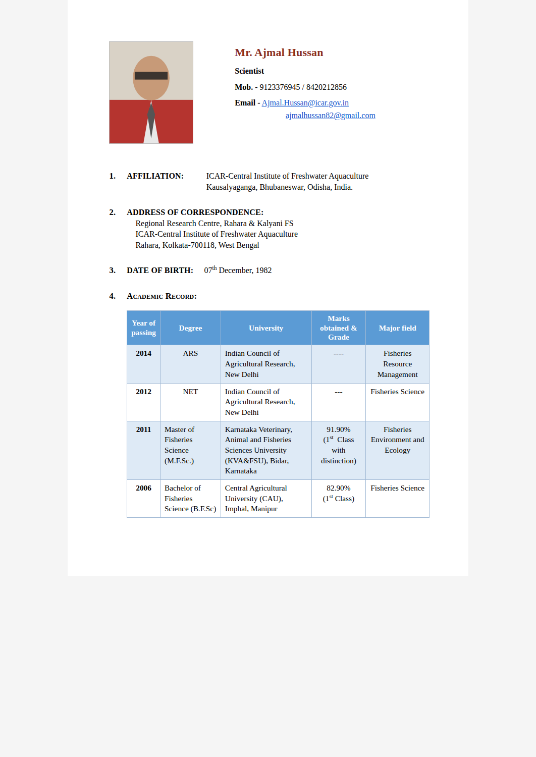Mr. Ajmal Hussan
Scientist
Mob. - 9123376945 / 8420212856
Email - Ajmal.Hussan@icar.gov.in ajmalhussan82@gmail.com
Affiliation:
ICAR-Central Institute of Freshwater Aquaculture
Kausalyaganga, Bhubaneswar, Odisha, India.
Address of Correspondence:
Regional Research Centre, Rahara & Kalyani FS
ICAR-Central Institute of Freshwater Aquaculture
Rahara, Kolkata-700118, West Bengal
Date of Birth: 07th December, 1982
Academic Record:
| Year of passing | Degree | University | Marks obtained & Grade | Major field |
| --- | --- | --- | --- | --- |
| 2014 | ARS | Indian Council of Agricultural Research, New Delhi | ---- | Fisheries Resource Management |
| 2012 | NET | Indian Council of Agricultural Research, New Delhi | --- | Fisheries Science |
| 2011 | Master of Fisheries Science (M.F.Sc.) | Karnataka Veterinary, Animal and Fisheries Sciences University (KVA&FSU), Bidar, Karnataka | 91.90% (1 st Class with distinction) | Fisheries Environment and Ecology |
| 2006 | Bachelor of Fisheries Science (B.F.Sc) | Central Agricultural University (CAU), Imphal, Manipur | 82.90% (1 st Class) | Fisheries Science |